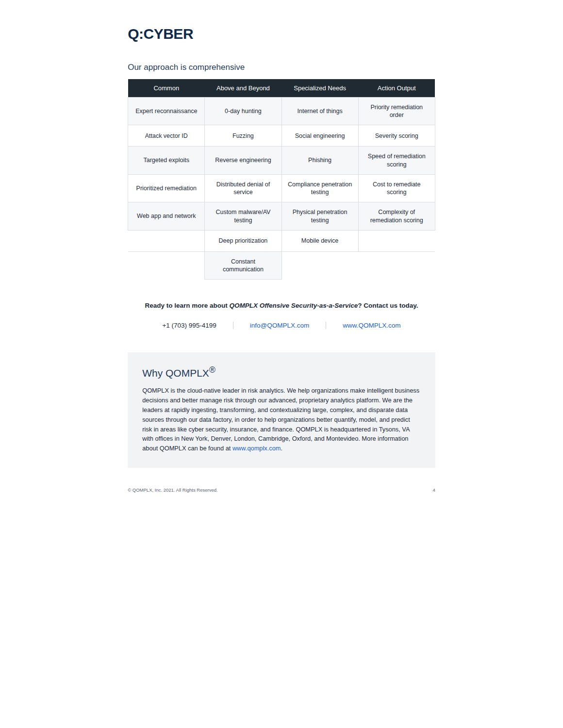Q: CYBER
Our approach is comprehensive
| Common | Above and Beyond | Specialized Needs | Action Output |
| --- | --- | --- | --- |
| Expert reconnaissance | 0-day hunting | Internet of things | Priority remediation order |
| Attack vector ID | Fuzzing | Social engineering | Severity scoring |
| Targeted exploits | Reverse engineering | Phishing | Speed of remediation scoring |
| Prioritized remediation | Distributed denial of service | Compliance penetration testing | Cost to remediate scoring |
| Web app and network | Custom malware/AV testing | Physical penetration testing | Complexity of remediation scoring |
| | Deep prioritization | Mobile device | |
| | Constant communication | | |
Ready to learn more about QOMPLX Offensive Security-as-a-Service? Contact us today.
+1 (703) 995-4199
info@QOMPLX.com
www.QOMPLX.com
Why QOMPLX®
QOMPLX is the cloud-native leader in risk analytics. We help organizations make intelligent business decisions and better manage risk through our advanced, proprietary analytics platform. We are the leaders at rapidly ingesting, transforming, and contextualizing large, complex, and disparate data sources through our data factory, in order to help organizations better quantify, model, and predict risk in areas like cyber security, insurance, and finance. QOMPLX is headquartered in Tysons, VA with offices in New York, Denver, London, Cambridge, Oxford, and Montevideo. More information about QOMPLX can be found at www.qomplx.com.
© QOMPLX, Inc. 2021. All Rights Reserved. 4